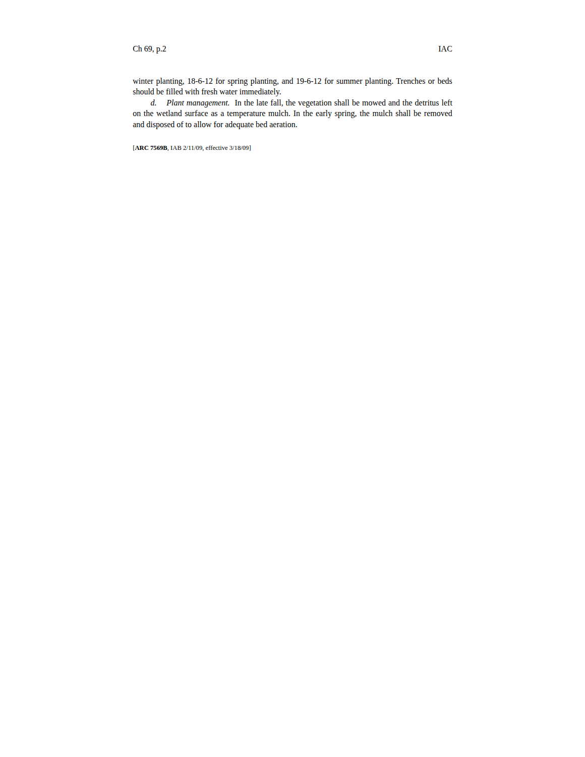Ch 69, p.2
IAC
winter planting, 18-6-12 for spring planting, and 19-6-12 for summer planting. Trenches or beds should be filled with fresh water immediately.
d. Plant management. In the late fall, the vegetation shall be mowed and the detritus left on the wetland surface as a temperature mulch. In the early spring, the mulch shall be removed and disposed of to allow for adequate bed aeration.
[ARC 7569B, IAB 2/11/09, effective 3/18/09]